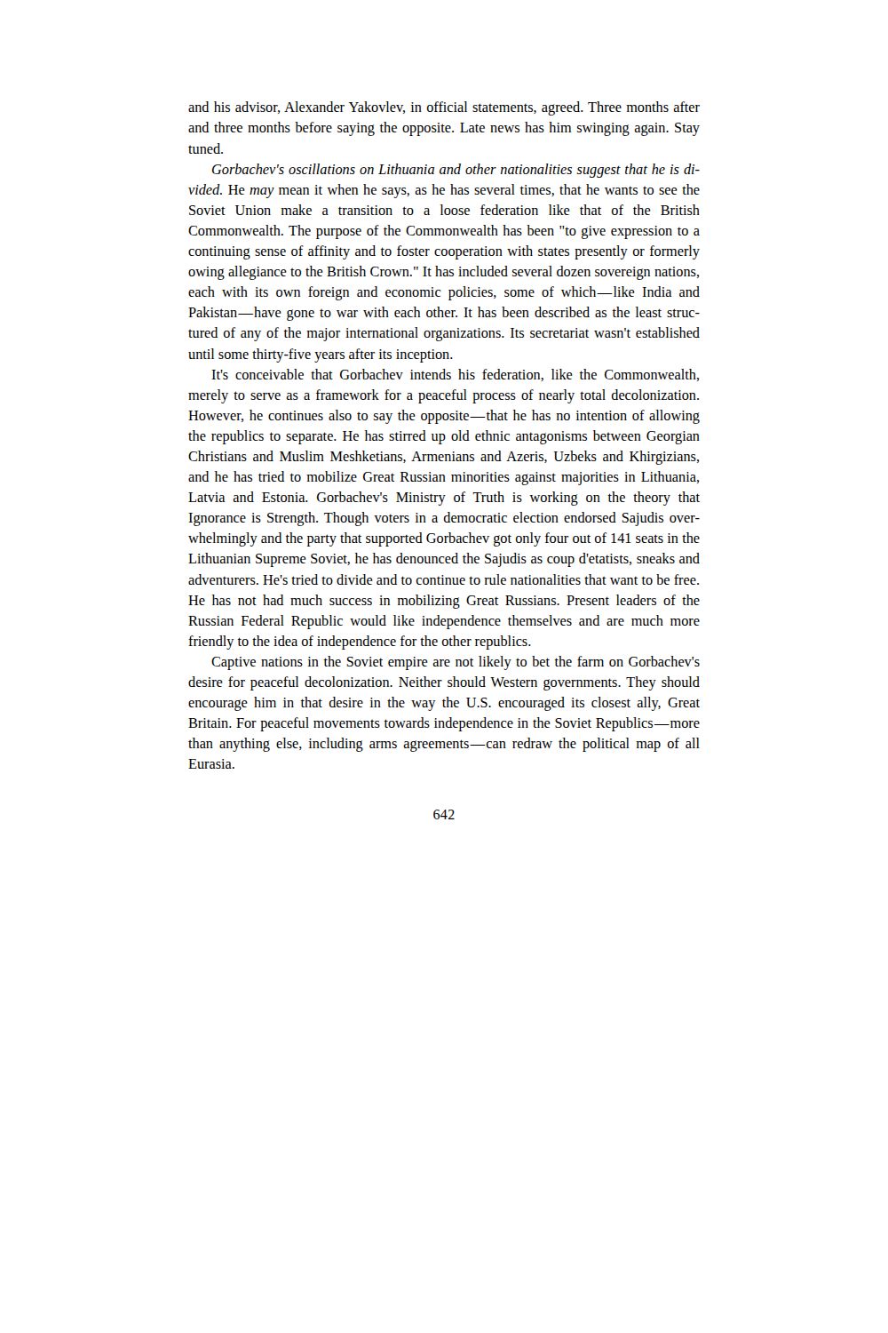and his advisor, Alexander Yakovlev, in official statements, agreed. Three months after and three months before saying the opposite. Late news has him swinging again. Stay tuned.
Gorbachev's oscillations on Lithuania and other nationalities suggest that he is divided. He may mean it when he says, as he has several times, that he wants to see the Soviet Union make a transition to a loose federation like that of the British Commonwealth. The purpose of the Commonwealth has been "to give expression to a continuing sense of affinity and to foster cooperation with states presently or formerly owing allegiance to the British Crown." It has included several dozen sovereign nations, each with its own foreign and economic policies, some of which — like India and Pakistan — have gone to war with each other. It has been described as the least structured of any of the major international organizations. Its secretariat wasn't established until some thirty-five years after its inception.
It's conceivable that Gorbachev intends his federation, like the Commonwealth, merely to serve as a framework for a peaceful process of nearly total decolonization. However, he continues also to say the opposite — that he has no intention of allowing the republics to separate. He has stirred up old ethnic antagonisms between Georgian Christians and Muslim Meshketians, Armenians and Azeris, Uzbeks and Khirgizians, and he has tried to mobilize Great Russian minorities against majorities in Lithuania, Latvia and Estonia. Gorbachev's Ministry of Truth is working on the theory that Ignorance is Strength. Though voters in a democratic election endorsed Sajudis overwhelmingly and the party that supported Gorbachev got only four out of 141 seats in the Lithuanian Supreme Soviet, he has denounced the Sajudis as coup d'etatists, sneaks and adventurers. He's tried to divide and to continue to rule nationalities that want to be free. He has not had much success in mobilizing Great Russians. Present leaders of the Russian Federal Republic would like independence themselves and are much more friendly to the idea of independence for the other republics.
Captive nations in the Soviet empire are not likely to bet the farm on Gorbachev's desire for peaceful decolonization. Neither should Western governments. They should encourage him in that desire in the way the U.S. encouraged its closest ally, Great Britain. For peaceful movements towards independence in the Soviet Republics — more than anything else, including arms agreements — can redraw the political map of all Eurasia.
642